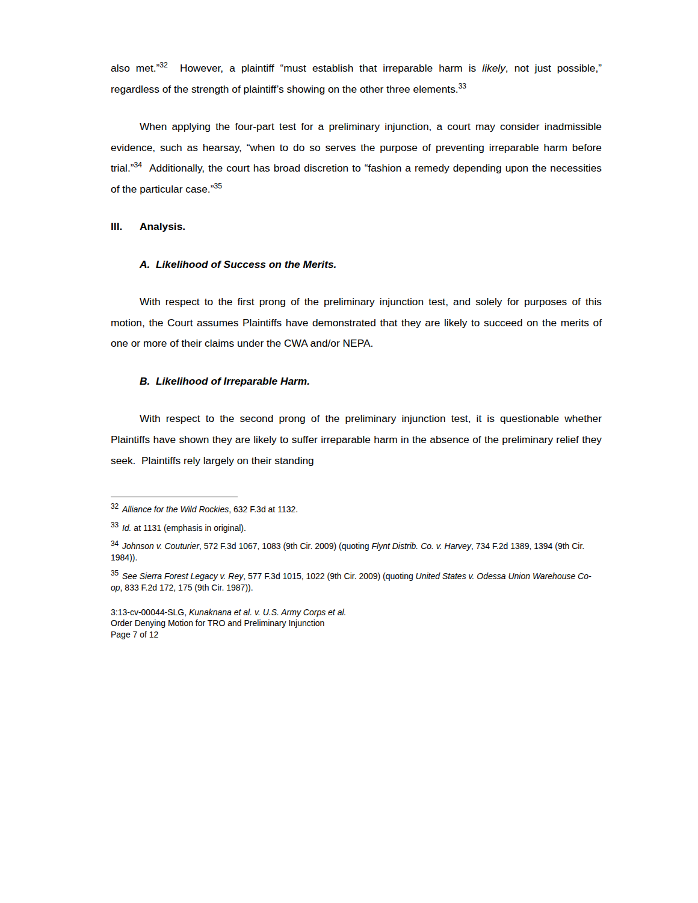also met.”32 However, a plaintiff “must establish that irreparable harm is likely, not just possible,” regardless of the strength of plaintiff’s showing on the other three elements.33
When applying the four-part test for a preliminary injunction, a court may consider inadmissible evidence, such as hearsay, “when to do so serves the purpose of preventing irreparable harm before trial.”34 Additionally, the court has broad discretion to “fashion a remedy depending upon the necessities of the particular case.”35
III. Analysis.
A. Likelihood of Success on the Merits.
With respect to the first prong of the preliminary injunction test, and solely for purposes of this motion, the Court assumes Plaintiffs have demonstrated that they are likely to succeed on the merits of one or more of their claims under the CWA and/or NEPA.
B. Likelihood of Irreparable Harm.
With respect to the second prong of the preliminary injunction test, it is questionable whether Plaintiffs have shown they are likely to suffer irreparable harm in the absence of the preliminary relief they seek. Plaintiffs rely largely on their standing
32 Alliance for the Wild Rockies, 632 F.3d at 1132.
33 Id. at 1131 (emphasis in original).
34 Johnson v. Couturier, 572 F.3d 1067, 1083 (9th Cir. 2009) (quoting Flynt Distrib. Co. v. Harvey, 734 F.2d 1389, 1394 (9th Cir. 1984)).
35 See Sierra Forest Legacy v. Rey, 577 F.3d 1015, 1022 (9th Cir. 2009) (quoting United States v. Odessa Union Warehouse Co-op, 833 F.2d 172, 175 (9th Cir. 1987)).
3:13-cv-00044-SLG, Kunaknana et al. v. U.S. Army Corps et al.
Order Denying Motion for TRO and Preliminary Injunction
Page 7 of 12